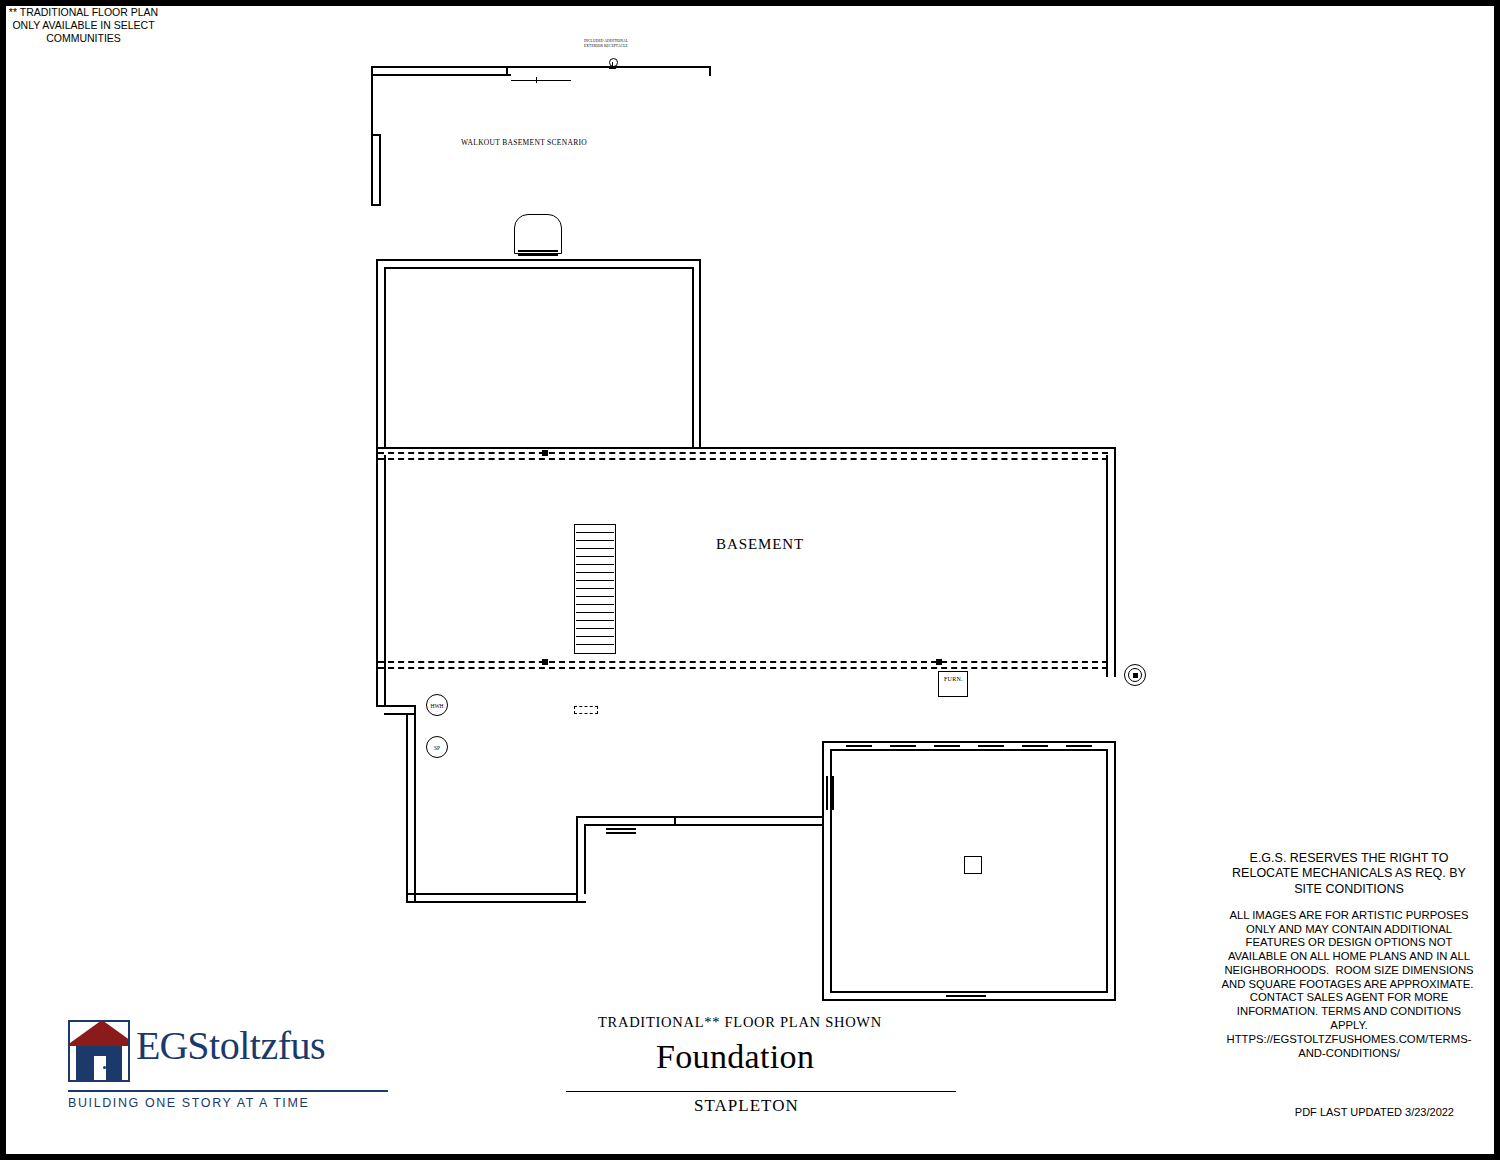INCLUDED ADDITIONAL
EXTERIOR RECEPTACLE
WALKOUT BASEMENT SCENARIO
BASEMENT
FURN.
HWH
SP
TRADITIONAL** FLOOR PLAN SHOWN
Foundation
STAPLETON
** TRADITIONAL FLOOR PLAN ONLY AVAILABLE IN SELECT COMMUNITIES
E.G.S. RESERVES THE RIGHT TO RELOCATE MECHANICALS AS REQ. BY SITE CONDITIONS
ALL IMAGES ARE FOR ARTISTIC PURPOSES ONLY AND MAY CONTAIN ADDITIONAL FEATURES OR DESIGN OPTIONS NOT AVAILABLE ON ALL HOME PLANS AND IN ALL NEIGHBORHOODS. ROOM SIZE DIMENSIONS AND SQUARE FOOTAGES ARE APPROXIMATE. CONTACT SALES AGENT FOR MORE INFORMATION. TERMS AND CONDITIONS APPLY. HTTPS://EGSTOLTZFUSHOMES.COM/TERMS-AND-CONDITIONS/
PDF LAST UPDATED 3/23/2022
EGStoltzfus
BUILDING ONE STORY AT A TIME